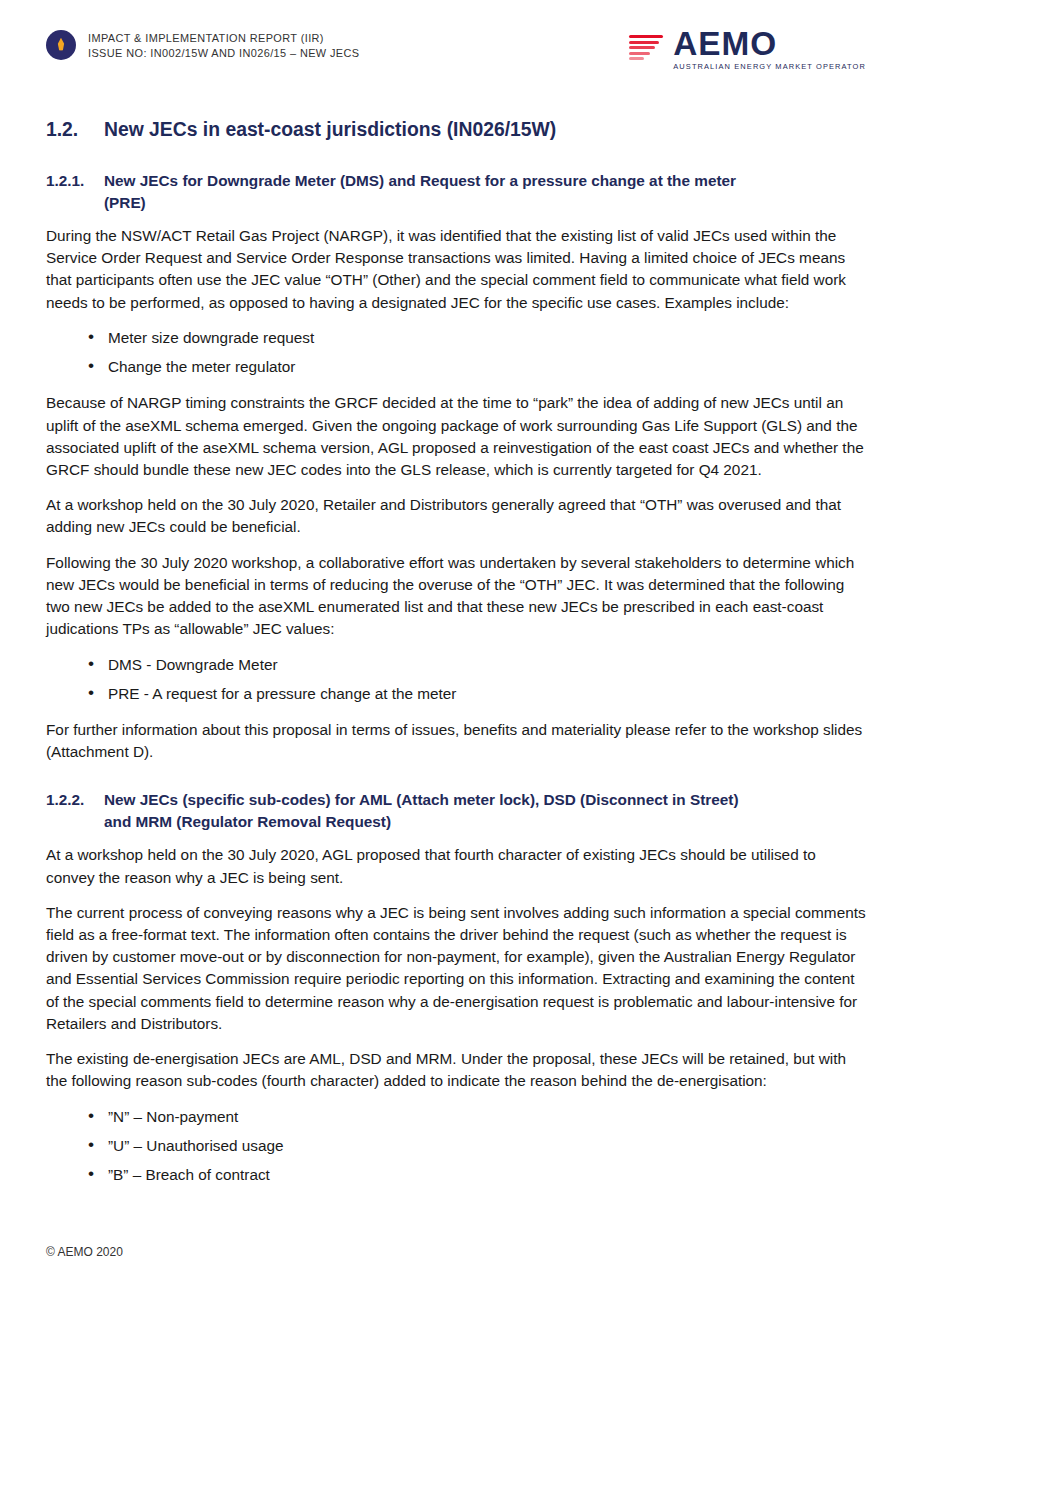Impact & Implementation Report (IIR)
Issue No: IN002/15W and IN026/15 – New JECs
AEMO Australian Energy Market Operator
1.2. New JECs in east-coast jurisdictions (IN026/15W)
1.2.1. New JECs for Downgrade Meter (DMS) and Request for a pressure change at the meter (PRE)
During the NSW/ACT Retail Gas Project (NARGP), it was identified that the existing list of valid JECs used within the Service Order Request and Service Order Response transactions was limited. Having a limited choice of JECs means that participants often use the JEC value “OTH” (Other) and the special comment field to communicate what field work needs to be performed, as opposed to having a designated JEC for the specific use cases. Examples include:
Meter size downgrade request
Change the meter regulator
Because of NARGP timing constraints the GRCF decided at the time to “park” the idea of adding of new JECs until an uplift of the aseXML schema emerged. Given the ongoing package of work surrounding Gas Life Support (GLS) and the associated uplift of the aseXML schema version, AGL proposed a reinvestigation of the east coast JECs and whether the GRCF should bundle these new JEC codes into the GLS release, which is currently targeted for Q4 2021.
At a workshop held on the 30 July 2020, Retailer and Distributors generally agreed that “OTH” was overused and that adding new JECs could be beneficial.
Following the 30 July 2020 workshop, a collaborative effort was undertaken by several stakeholders to determine which new JECs would be beneficial in terms of reducing the overuse of the “OTH” JEC. It was determined that the following two new JECs be added to the aseXML enumerated list and that these new JECs be prescribed in each east-coast judications TPs as “allowable” JEC values:
DMS - Downgrade Meter
PRE - A request for a pressure change at the meter
For further information about this proposal in terms of issues, benefits and materiality please refer to the workshop slides (Attachment D).
1.2.2. New JECs (specific sub-codes) for AML (Attach meter lock), DSD (Disconnect in Street) and MRM (Regulator Removal Request)
At a workshop held on the 30 July 2020, AGL proposed that fourth character of existing JECs should be utilised to convey the reason why a JEC is being sent.
The current process of conveying reasons why a JEC is being sent involves adding such information a special comments field as a free-format text. The information often contains the driver behind the request (such as whether the request is driven by customer move-out or by disconnection for non-payment, for example), given the Australian Energy Regulator and Essential Services Commission require periodic reporting on this information. Extracting and examining the content of the special comments field to determine reason why a de-energisation request is problematic and labour-intensive for Retailers and Distributors.
The existing de-energisation JECs are AML, DSD and MRM. Under the proposal, these JECs will be retained, but with the following reason sub-codes (fourth character) added to indicate the reason behind the de-energisation:
”N” – Non-payment
”U” – Unauthorised usage
”B” – Breach of contract
© AEMO 2020